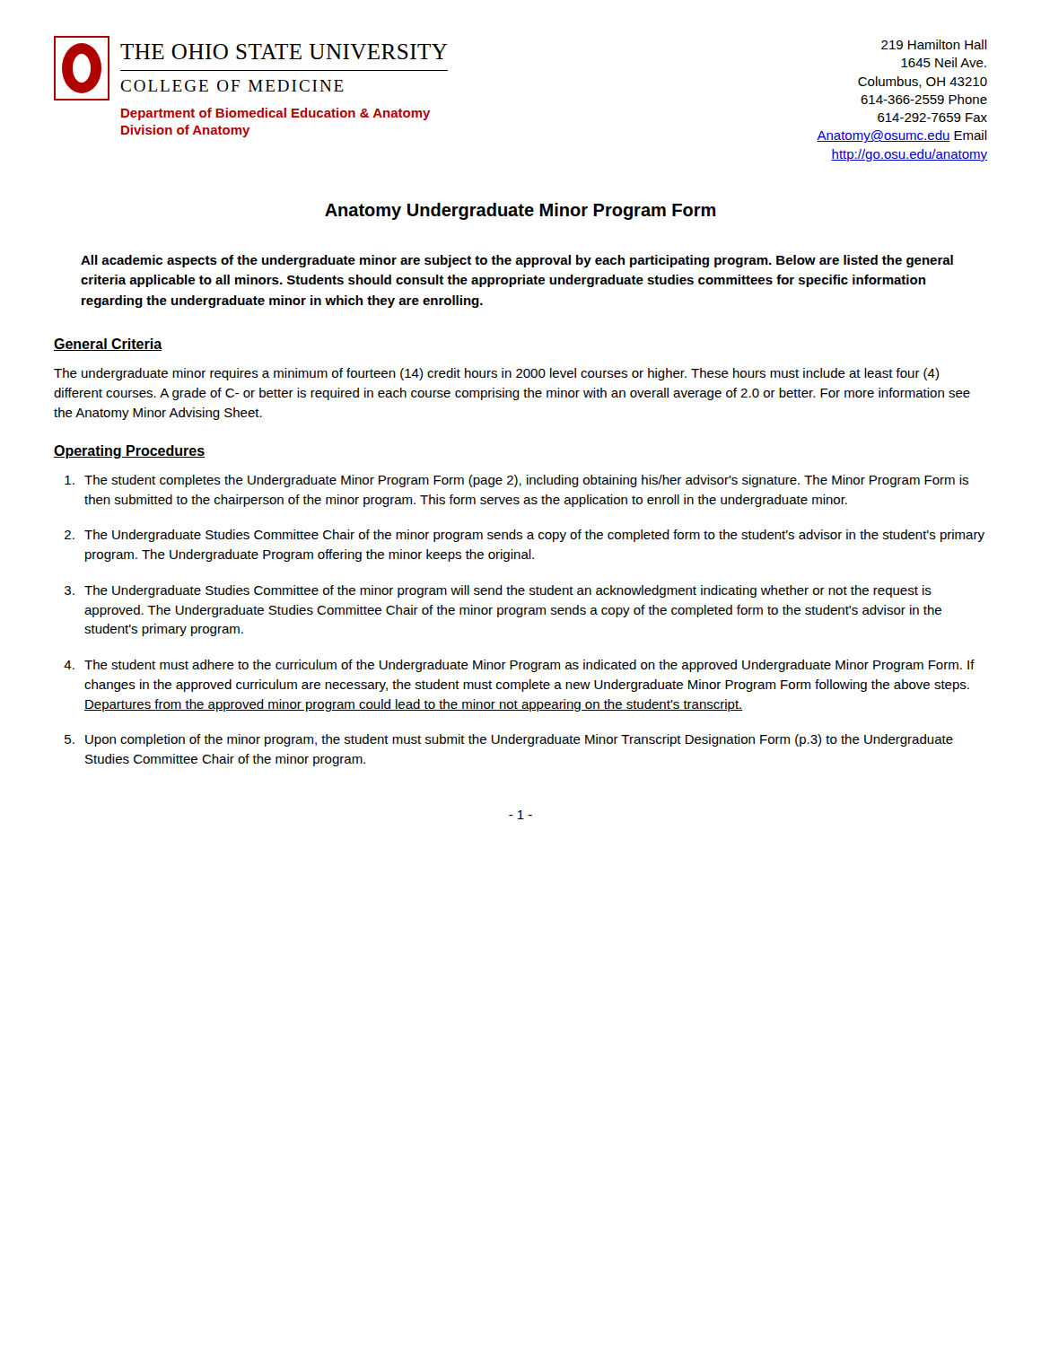THE OHIO STATE UNIVERSITY
COLLEGE OF MEDICINE
Department of Biomedical Education & Anatomy
Division of Anatomy
219 Hamilton Hall
1645 Neil Ave.
Columbus, OH 43210
614-366-2559 Phone
614-292-7659 Fax
Anatomy@osumc.edu Email
http://go.osu.edu/anatomy
Anatomy Undergraduate Minor Program Form
All academic aspects of the undergraduate minor are subject to the approval by each participating program. Below are listed the general criteria applicable to all minors. Students should consult the appropriate undergraduate studies committees for specific information regarding the undergraduate minor in which they are enrolling.
General Criteria
The undergraduate minor requires a minimum of fourteen (14) credit hours in 2000 level courses or higher. These hours must include at least four (4) different courses. A grade of C- or better is required in each course comprising the minor with an overall average of 2.0 or better. For more information see the Anatomy Minor Advising Sheet.
Operating Procedures
The student completes the Undergraduate Minor Program Form (page 2), including obtaining his/her advisor's signature. The Minor Program Form is then submitted to the chairperson of the minor program. This form serves as the application to enroll in the undergraduate minor.
The Undergraduate Studies Committee Chair of the minor program sends a copy of the completed form to the student's advisor in the student's primary program. The Undergraduate Program offering the minor keeps the original.
The Undergraduate Studies Committee of the minor program will send the student an acknowledgment indicating whether or not the request is approved. The Undergraduate Studies Committee Chair of the minor program sends a copy of the completed form to the student's advisor in the student's primary program.
The student must adhere to the curriculum of the Undergraduate Minor Program as indicated on the approved Undergraduate Minor Program Form. If changes in the approved curriculum are necessary, the student must complete a new Undergraduate Minor Program Form following the above steps. Departures from the approved minor program could lead to the minor not appearing on the student's transcript.
Upon completion of the minor program, the student must submit the Undergraduate Minor Transcript Designation Form (p.3) to the Undergraduate Studies Committee Chair of the minor program.
- 1 -